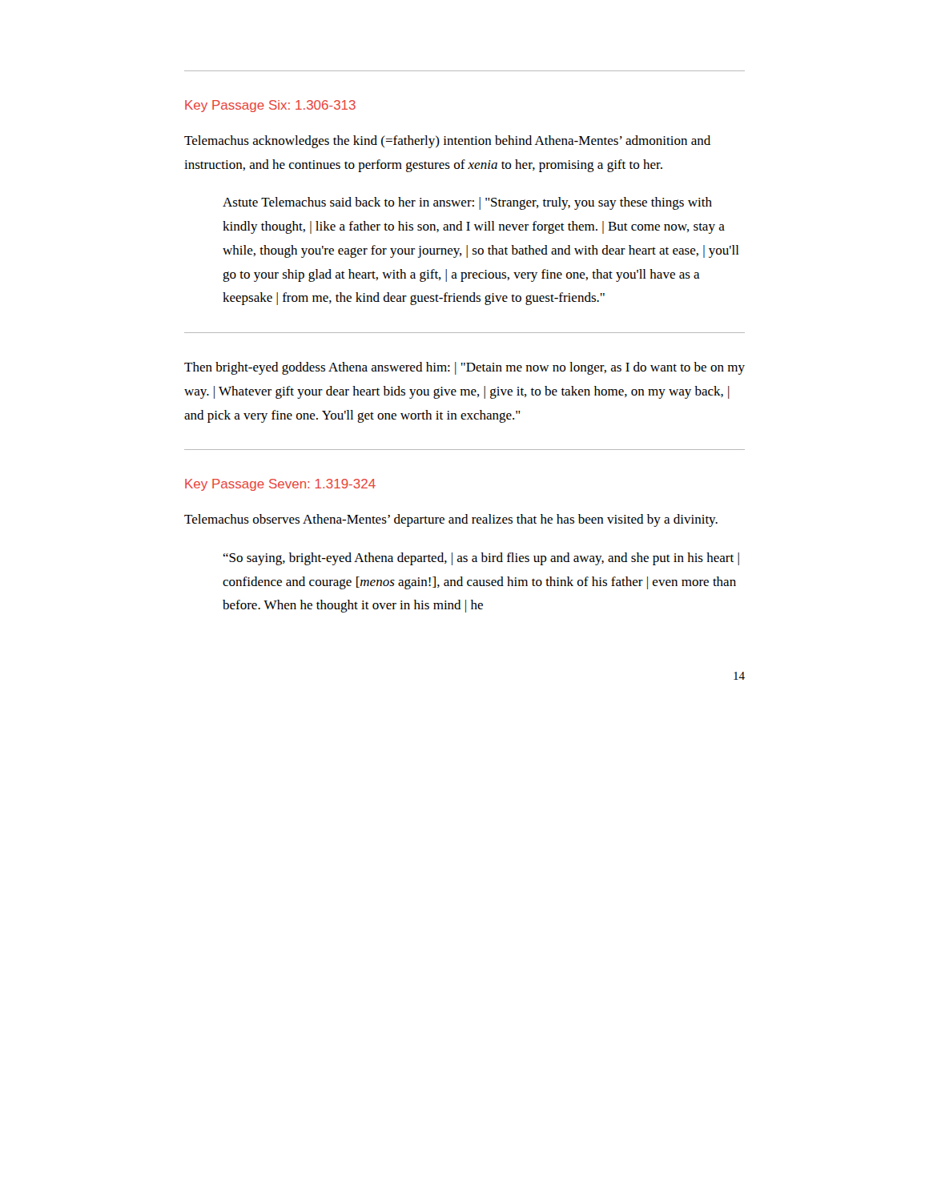Key Passage Six: 1.306-313
Telemachus acknowledges the kind (=fatherly) intention behind Athena-Mentes’ admonition and instruction, and he continues to perform gestures of xenia to her, promising a gift to her.
Astute Telemachus said back to her in answer: | "Stranger, truly, you say these things with kindly thought, | like a father to his son, and I will never forget them. | But come now, stay a while, though you're eager for your journey, | so that bathed and with dear heart at ease, | you'll go to your ship glad at heart, with a gift, | a precious, very fine one, that you'll have as a keepsake | from me, the kind dear guest-friends give to guest-friends."
Then bright-eyed goddess Athena answered him: | "Detain me now no longer, as I do want to be on my way. | Whatever gift your dear heart bids you give me, | give it, to be taken home, on my way back, | and pick a very fine one. You'll get one worth it in exchange."
Key Passage Seven: 1.319-324
Telemachus observes Athena-Mentes’ departure and realizes that he has been visited by a divinity.
“So saying, bright-eyed Athena departed, | as a bird flies up and away, and she put in his heart | confidence and courage [menos again!], and caused him to think of his father | even more than before. When he thought it over in his mind | he
14